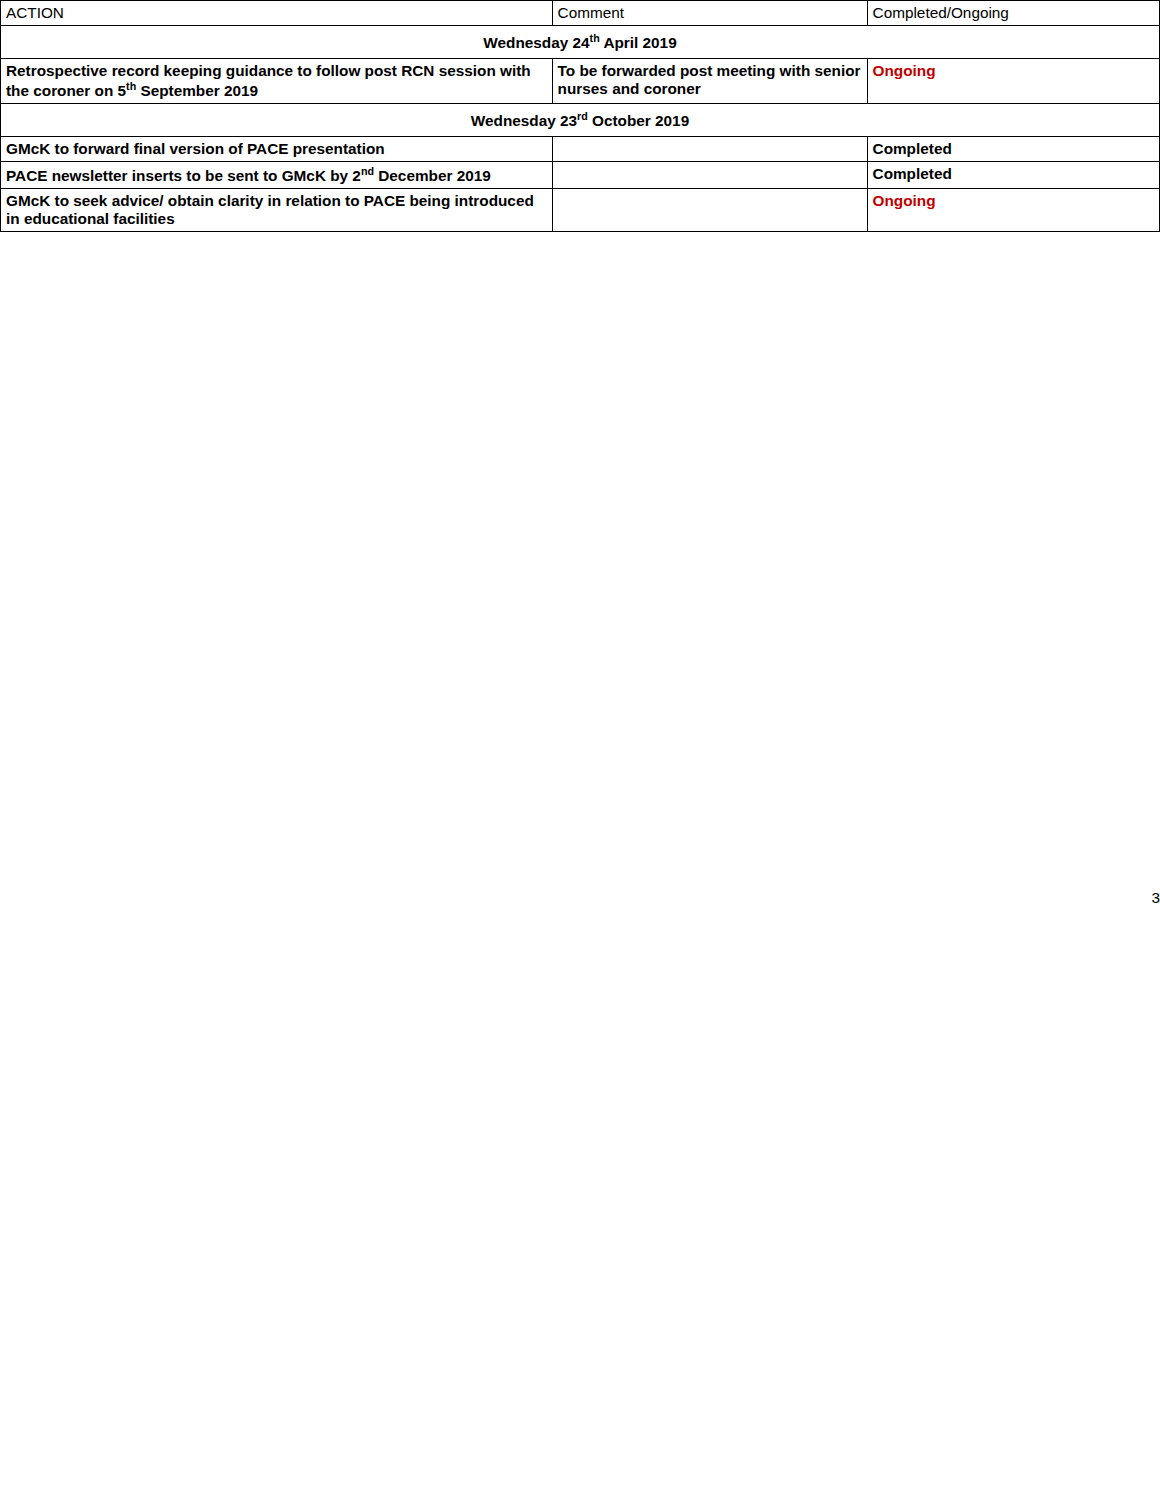| ACTION | Comment | Completed/Ongoing |
| Wednesday 24 th April 2019 |
| Retrospective record keeping guidance to follow post RCN session with the coroner on 5 th September 2019 | To be forwarded post meeting with senior nurses and coroner | Ongoing |
| Wednesday 23 rd October 2019 |
| GMcK to forward final version of PACE presentation | | Completed |
| PACE newsletter inserts to be sent to GMcK by 2 nd December 2019 | | Completed |
| GMcK to seek advice/ obtain clarity in relation to PACE being introduced in educational facilities | | Ongoing |
3